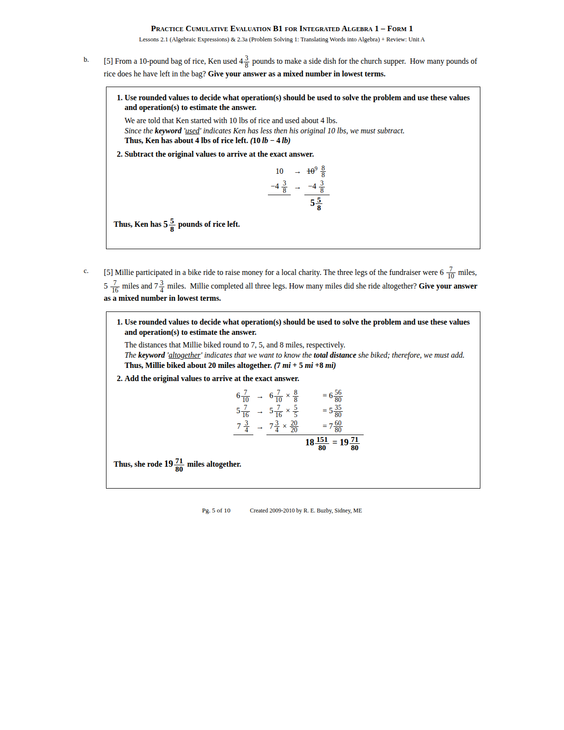Practice Cumulative Evaluation B1 for Integrated Algebra 1 – Form 1
Lessons 2.1 (Algebraic Expressions) & 2.3a (Problem Solving 1: Translating Words into Algebra) + Review: Unit A
b.
[5] From a 10-pound bag of rice, Ken used 438 pounds to make a side dish for the church supper. How many pounds of rice does he have left in the bag? Give your answer as a mixed number in lowest terms.
Use rounded values to decide what operation(s) should be used to solve the problem and use these values and operation(s) to estimate the answer. We are told that Ken started with 10 lbs of rice and used about 4 lbs.
Since the keyword 'used' indicates Ken has less then his original 10 lbs, we must subtract. Thus, Ken has about 4 lbs of rice left. (10 lb − 4 lb)
Subtract the original values to arrive at the exact answer.
| 10 | → | 10 9 8 8 |
| −4 3 8 | → | −4 3 8 |
| | | 5 5 8 |
Thus, Ken has 558 pounds of rice left.
c.
[5] Millie participated in a bike ride to raise money for a local charity. The three legs of the fundraiser were 6 710 miles, 5 716 miles and 734 miles. Millie completed all three legs. How many miles did she ride altogether? Give your answer as a mixed number in lowest terms.
Use rounded values to decide what operation(s) should be used to solve the problem and use these values and operation(s) to estimate the answer. The distances that Millie biked round to 7, 5, and 8 miles, respectively.
The keyword 'altogether' indicates that we want to know the total distance she biked; therefore, we must add. Thus, Millie biked about 20 miles altogether. (7 mi + 5 mi +8 mi)
Add the original values to arrive at the exact answer.
| 6 7 10 | → | 6 7 10 × 8 8 | = 6 56 80 |
| 5 7 16 | → | 5 7 16 × 5 5 | = 5 35 80 |
| 7 3 4 | → | 7 3 4 × 20 20 | = 7 60 80 |
| | | | 18 151 80 = 19 71 80 |
Thus, she rode 197180 miles altogether.
Pg. 5 of 10 Created 2009-2010 by R. E. Buzby, Sidney, ME